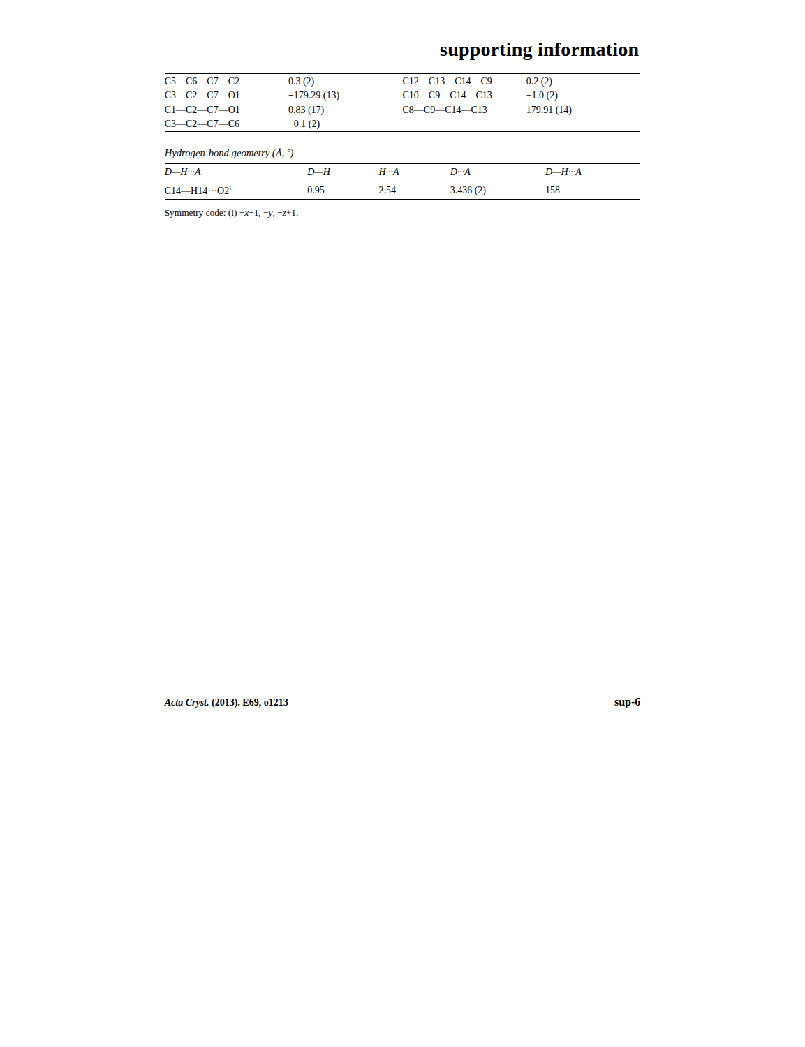supporting information
| C5—C6—C7—C2 | 0.3 (2) | C12—C13—C14—C9 | 0.2 (2) |
| C3—C2—C7—O1 | −179.29 (13) | C10—C9—C14—C13 | −1.0 (2) |
| C1—C2—C7—O1 | 0.83 (17) | C8—C9—C14—C13 | 179.91 (14) |
| C3—C2—C7—C6 | −0.1 (2) | | |
Hydrogen-bond geometry (Å, º)
| D —H··· A | D —H | H··· A | D ··· A | D —H··· A |
| --- | --- | --- | --- | --- |
| C14—H14···O2 i | 0.95 | 2.54 | 3.436 (2) | 158 |
Symmetry code: (i) −x+1, −y, −z+1.
Acta Cryst. (2013). E69, o1213
sup-6